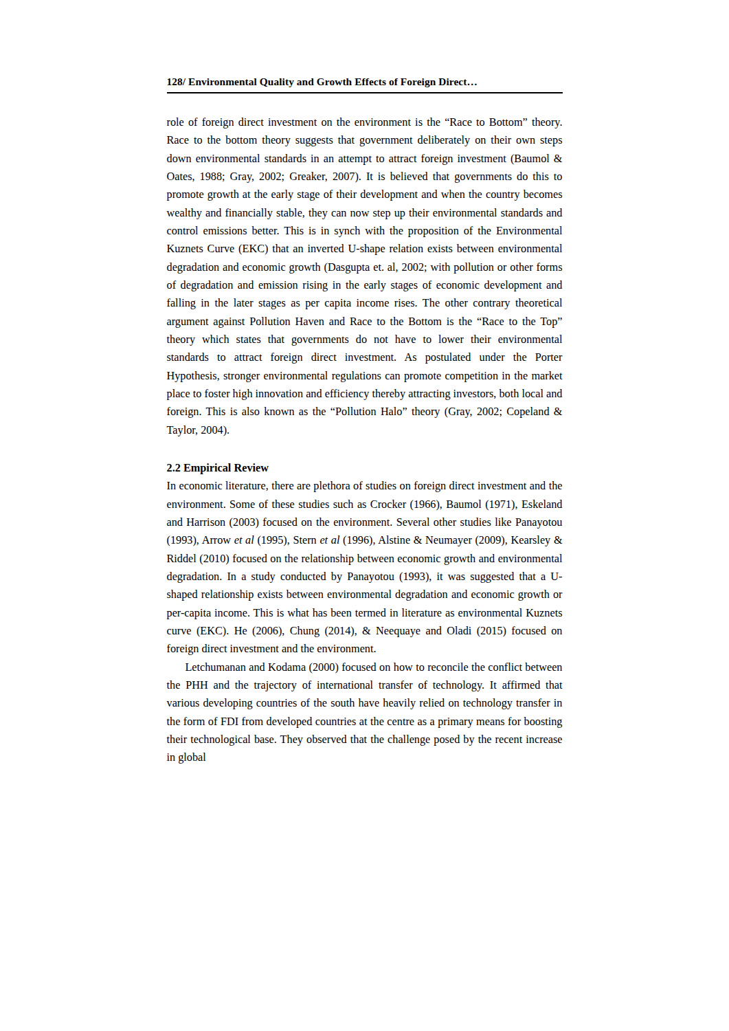128/ Environmental Quality and Growth Effects of Foreign Direct…
role of foreign direct investment on the environment is the “Race to Bottom” theory. Race to the bottom theory suggests that government deliberately on their own steps down environmental standards in an attempt to attract foreign investment (Baumol & Oates, 1988; Gray, 2002; Greaker, 2007). It is believed that governments do this to promote growth at the early stage of their development and when the country becomes wealthy and financially stable, they can now step up their environmental standards and control emissions better. This is in synch with the proposition of the Environmental Kuznets Curve (EKC) that an inverted U-shape relation exists between environmental degradation and economic growth (Dasgupta et. al, 2002; with pollution or other forms of degradation and emission rising in the early stages of economic development and falling in the later stages as per capita income rises. The other contrary theoretical argument against Pollution Haven and Race to the Bottom is the “Race to the Top” theory which states that governments do not have to lower their environmental standards to attract foreign direct investment. As postulated under the Porter Hypothesis, stronger environmental regulations can promote competition in the market place to foster high innovation and efficiency thereby attracting investors, both local and foreign. This is also known as the “Pollution Halo” theory (Gray, 2002; Copeland & Taylor, 2004).
2.2 Empirical Review
In economic literature, there are plethora of studies on foreign direct investment and the environment. Some of these studies such as Crocker (1966), Baumol (1971), Eskeland and Harrison (2003) focused on the environment. Several other studies like Panayotou (1993), Arrow et al (1995), Stern et al (1996), Alstine & Neumayer (2009), Kearsley & Riddel (2010) focused on the relationship between economic growth and environmental degradation. In a study conducted by Panayotou (1993), it was suggested that a U-shaped relationship exists between environmental degradation and economic growth or per-capita income. This is what has been termed in literature as environmental Kuznets curve (EKC). He (2006), Chung (2014), & Neequaye and Oladi (2015) focused on foreign direct investment and the environment.
Letchumanan and Kodama (2000) focused on how to reconcile the conflict between the PHH and the trajectory of international transfer of technology. It affirmed that various developing countries of the south have heavily relied on technology transfer in the form of FDI from developed countries at the centre as a primary means for boosting their technological base. They observed that the challenge posed by the recent increase in global